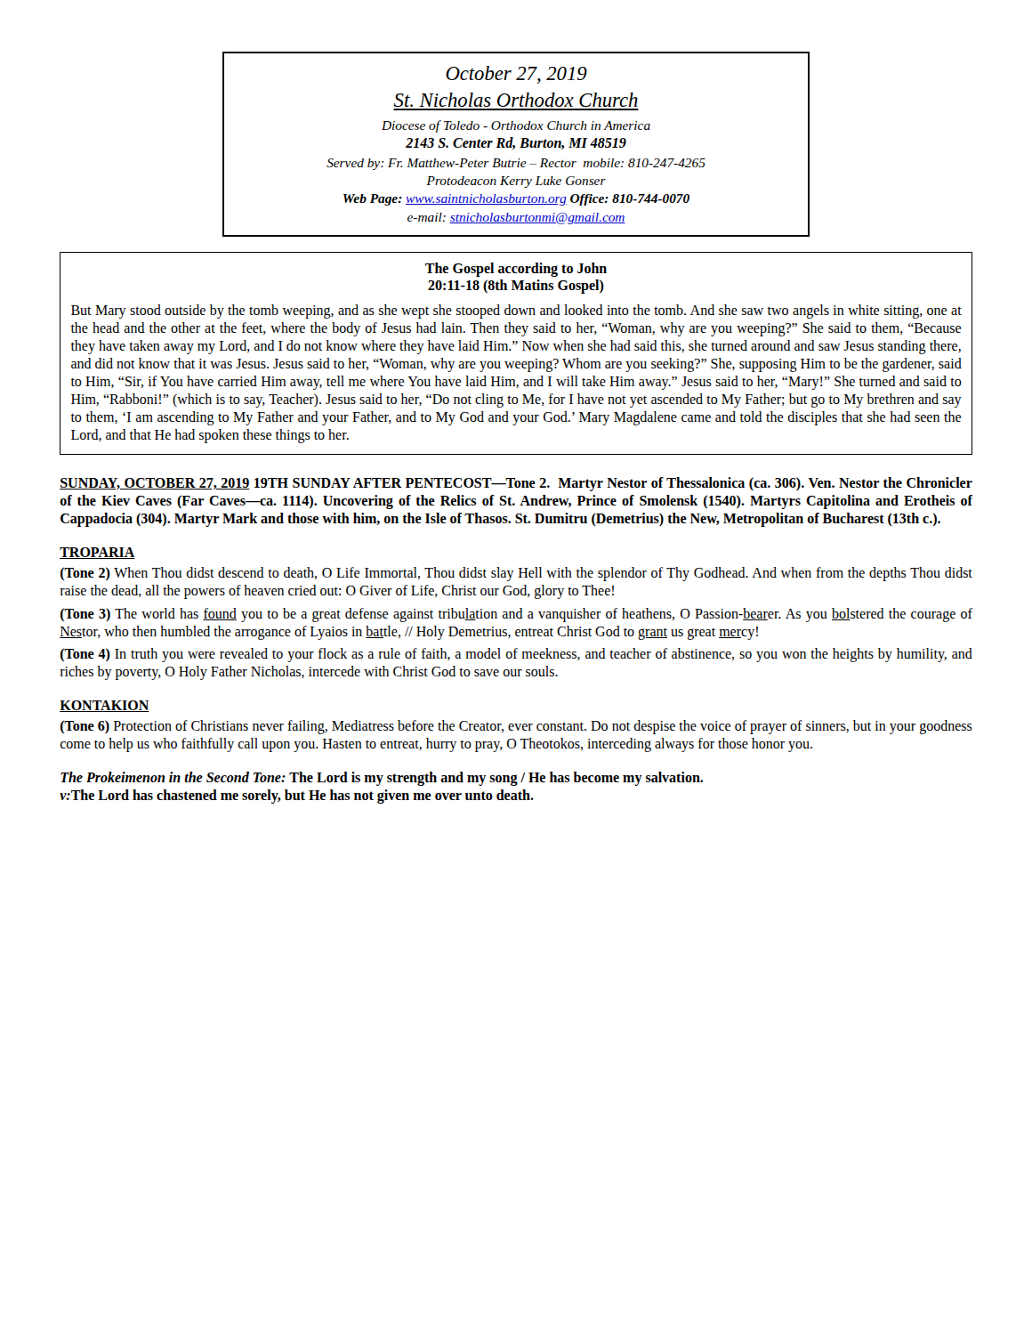October 27, 2019
St. Nicholas Orthodox Church
Diocese of Toledo - Orthodox Church in America
2143 S. Center Rd, Burton, MI 48519
Served by: Fr. Matthew-Peter Butrie – Rector mobile: 810-247-4265
Protodeacon Kerry Luke Gonser
Web Page: www.saintnicholasburton.org Office: 810-744-0070
e-mail: stnicholasburtonmi@gmail.com
The Gospel according to John
20:11-18 (8th Matins Gospel)
But Mary stood outside by the tomb weeping, and as she wept she stooped down and looked into the tomb. And she saw two angels in white sitting, one at the head and the other at the feet, where the body of Jesus had lain. Then they said to her, “Woman, why are you weeping?” She said to them, “Because they have taken away my Lord, and I do not know where they have laid Him.” Now when she had said this, she turned around and saw Jesus standing there, and did not know that it was Jesus. Jesus said to her, “Woman, why are you weeping? Whom are you seeking?” She, supposing Him to be the gardener, said to Him, “Sir, if You have carried Him away, tell me where You have laid Him, and I will take Him away.” Jesus said to her, “Mary!” She turned and said to Him, “Rabboni!” (which is to say, Teacher). Jesus said to her, “Do not cling to Me, for I have not yet ascended to My Father; but go to My brethren and say to them, ‘I am ascending to My Father and your Father, and to My God and your God.’ Mary Magdalene came and told the disciples that she had seen the Lord, and that He had spoken these things to her.
SUNDAY, OCTOBER 27, 2019 19TH SUNDAY AFTER PENTECOST—Tone 2. Martyr Nestor of Thessalonica (ca. 306). Ven. Nestor the Chronicler of the Kiev Caves (Far Caves—ca. 1114). Uncovering of the Relics of St. Andrew, Prince of Smolensk (1540). Martyrs Capitolina and Erotheis of Cappadocia (304). Martyr Mark and those with him, on the Isle of Thasos. St. Dumitru (Demetrius) the New, Metropolitan of Bucharest (13th c.).
TROPARIA
(Tone 2) When Thou didst descend to death, O Life Immortal, Thou didst slay Hell with the splendor of Thy Godhead. And when from the depths Thou didst raise the dead, all the powers of heaven cried out: O Giver of Life, Christ our God, glory to Thee!
(Tone 3) The world has found you to be a great defense against tribulation and a vanquisher of heathens, O Passion-bearer. As you bolstered the courage of Nestor, who then humbled the arrogance of Lyaios in battle, // Holy Demetrius, entreat Christ God to grant us great mercy!
(Tone 4) In truth you were revealed to your flock as a rule of faith, a model of meekness, and teacher of abstinence, so you won the heights by humility, and riches by poverty, O Holy Father Nicholas, intercede with Christ God to save our souls.
KONTAKION
(Tone 6) Protection of Christians never failing, Mediatress before the Creator, ever constant. Do not despise the voice of prayer of sinners, but in your goodness come to help us who faithfully call upon you. Hasten to entreat, hurry to pray, O Theotokos, interceding always for those honor you.
The Prokeimenon in the Second Tone: The Lord is my strength and my song / He has become my salvation.
v: The Lord has chastened me sorely, but He has not given me over unto death.